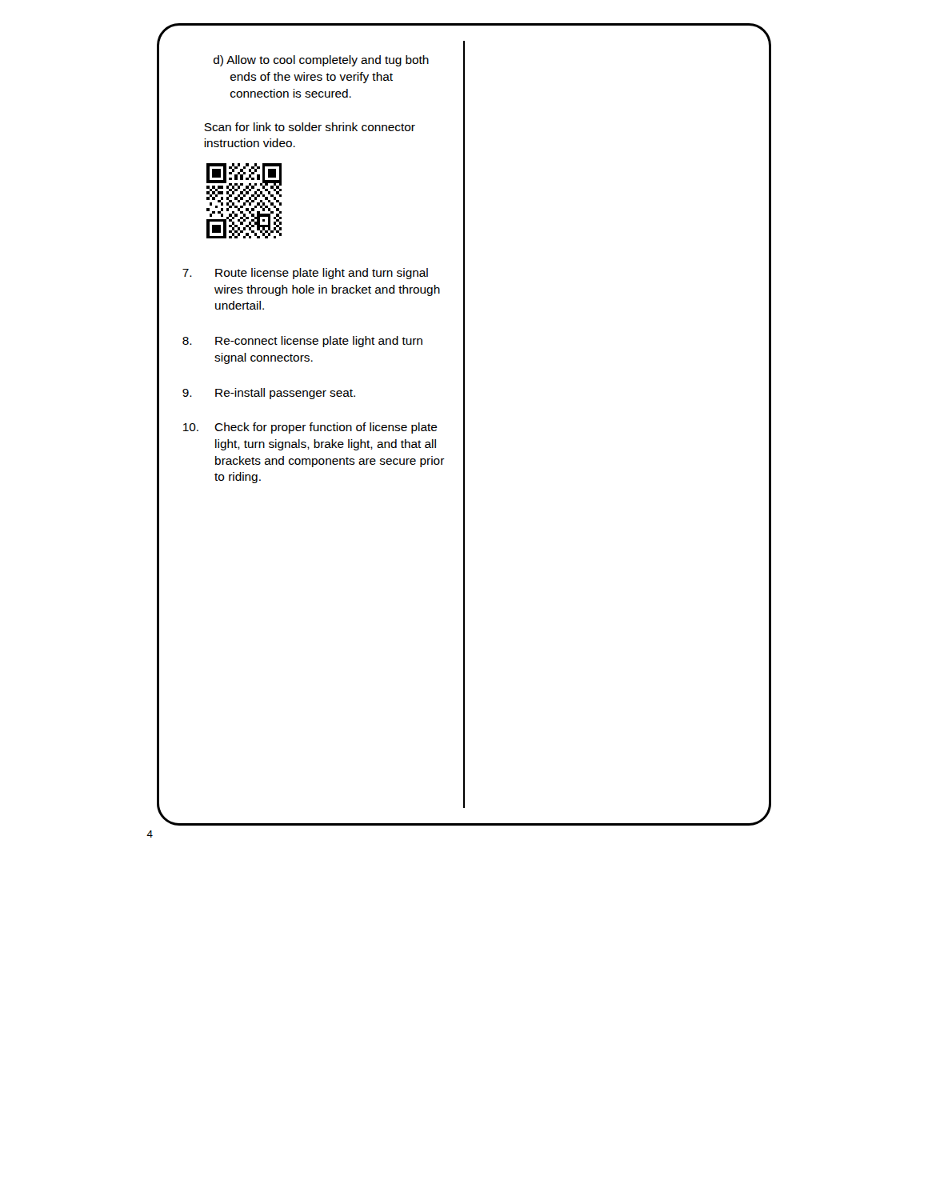d) Allow to cool completely and tug both ends of the wires to verify that connection is secured.
Scan for link to solder shrink connector instruction video.
7. Route license plate light and turn signal wires through hole in bracket and through undertail.
8. Re-connect license plate light and turn signal connectors.
9. Re-install passenger seat.
10. Check for proper function of license plate light, turn signals, brake light, and that all brackets and components are secure prior to riding.
4